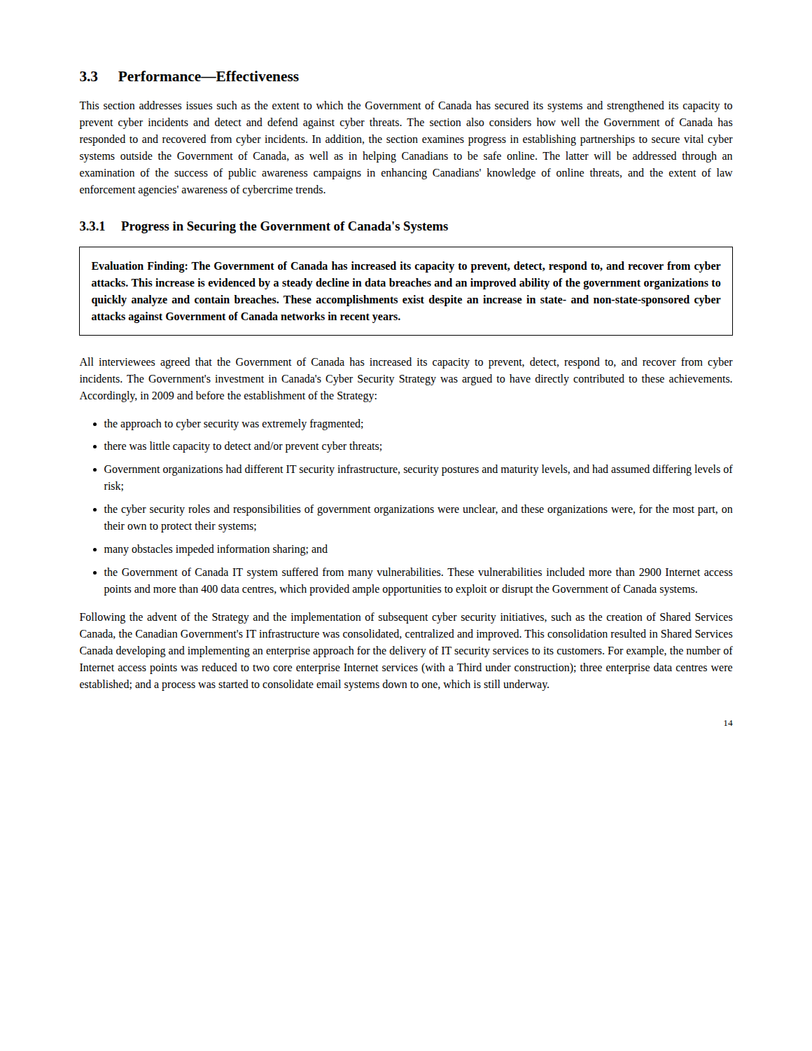3.3 Performance—Effectiveness
This section addresses issues such as the extent to which the Government of Canada has secured its systems and strengthened its capacity to prevent cyber incidents and detect and defend against cyber threats. The section also considers how well the Government of Canada has responded to and recovered from cyber incidents. In addition, the section examines progress in establishing partnerships to secure vital cyber systems outside the Government of Canada, as well as in helping Canadians to be safe online. The latter will be addressed through an examination of the success of public awareness campaigns in enhancing Canadians' knowledge of online threats, and the extent of law enforcement agencies' awareness of cybercrime trends.
3.3.1 Progress in Securing the Government of Canada's Systems
Evaluation Finding: The Government of Canada has increased its capacity to prevent, detect, respond to, and recover from cyber attacks. This increase is evidenced by a steady decline in data breaches and an improved ability of the government organizations to quickly analyze and contain breaches. These accomplishments exist despite an increase in state- and non-state-sponsored cyber attacks against Government of Canada networks in recent years.
All interviewees agreed that the Government of Canada has increased its capacity to prevent, detect, respond to, and recover from cyber incidents. The Government's investment in Canada's Cyber Security Strategy was argued to have directly contributed to these achievements. Accordingly, in 2009 and before the establishment of the Strategy:
the approach to cyber security was extremely fragmented;
there was little capacity to detect and/or prevent cyber threats;
Government organizations had different IT security infrastructure, security postures and maturity levels, and had assumed differing levels of risk;
the cyber security roles and responsibilities of government organizations were unclear, and these organizations were, for the most part, on their own to protect their systems;
many obstacles impeded information sharing; and
the Government of Canada IT system suffered from many vulnerabilities. These vulnerabilities included more than 2900 Internet access points and more than 400 data centres, which provided ample opportunities to exploit or disrupt the Government of Canada systems.
Following the advent of the Strategy and the implementation of subsequent cyber security initiatives, such as the creation of Shared Services Canada, the Canadian Government's IT infrastructure was consolidated, centralized and improved. This consolidation resulted in Shared Services Canada developing and implementing an enterprise approach for the delivery of IT security services to its customers. For example, the number of Internet access points was reduced to two core enterprise Internet services (with a Third under construction); three enterprise data centres were established; and a process was started to consolidate email systems down to one, which is still underway.
14